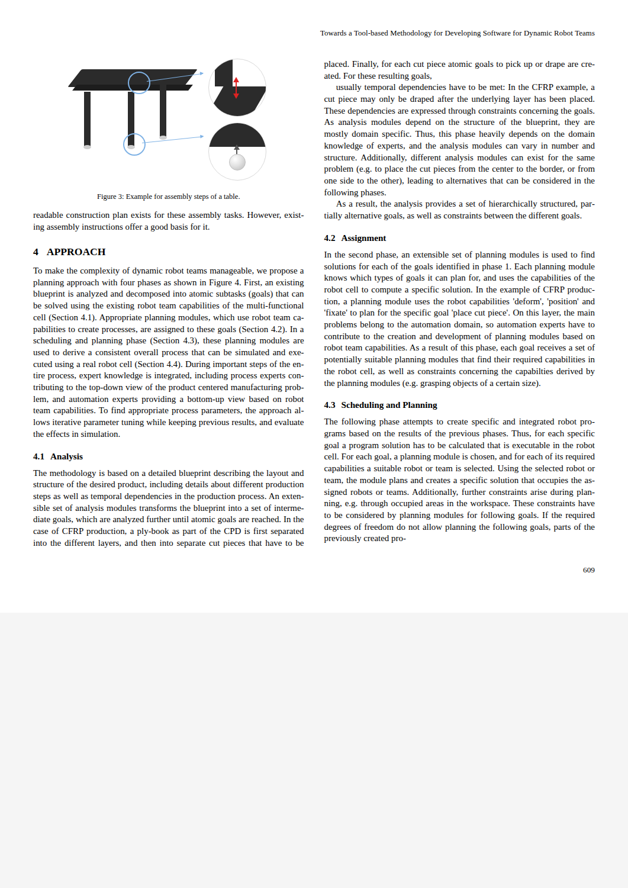Towards a Tool-based Methodology for Developing Software for Dynamic Robot Teams
Figure 3: Example for assembly steps of a table.
readable construction plan exists for these assembly tasks. However, existing assembly instructions offer a good basis for it.
4 APPROACH
To make the complexity of dynamic robot teams manageable, we propose a planning approach with four phases as shown in Figure 4. First, an existing blueprint is analyzed and decomposed into atomic subtasks (goals) that can be solved using the existing robot team capabilities of the multi-functional cell (Section 4.1). Appropriate planning modules, which use robot team capabilities to create processes, are assigned to these goals (Section 4.2). In a scheduling and planning phase (Section 4.3), these planning modules are used to derive a consistent overall process that can be simulated and executed using a real robot cell (Section 4.4). During important steps of the entire process, expert knowledge is integrated, including process experts contributing to the top-down view of the product centered manufacturing problem, and automation experts providing a bottom-up view based on robot team capabilities. To find appropriate process parameters, the approach allows iterative parameter tuning while keeping previous results, and evaluate the effects in simulation.
4.1 Analysis
The methodology is based on a detailed blueprint describing the layout and structure of the desired product, including details about different production steps as well as temporal dependencies in the production process. An extensible set of analysis modules transforms the blueprint into a set of intermediate goals, which are analyzed further until atomic goals are reached. In the case of CFRP production, a ply-book as part of the CPD is first separated into the different layers, and then into separate cut pieces that have to be placed. Finally, for each cut piece atomic goals to pick up or drape are created. For these resulting goals,
usually temporal dependencies have to be met: In the CFRP example, a cut piece may only be draped after the underlying layer has been placed. These dependencies are expressed through constraints concerning the goals. As analysis modules depend on the structure of the blueprint, they are mostly domain specific. Thus, this phase heavily depends on the domain knowledge of experts, and the analysis modules can vary in number and structure. Additionally, different analysis modules can exist for the same problem (e.g. to place the cut pieces from the center to the border, or from one side to the other), leading to alternatives that can be considered in the following phases.
As a result, the analysis provides a set of hierarchically structured, partially alternative goals, as well as constraints between the different goals.
4.2 Assignment
In the second phase, an extensible set of planning modules is used to find solutions for each of the goals identified in phase 1. Each planning module knows which types of goals it can plan for, and uses the capabilities of the robot cell to compute a specific solution. In the example of CFRP production, a planning module uses the robot capabilities 'deform', 'position' and 'fixate' to plan for the specific goal 'place cut piece'. On this layer, the main problems belong to the automation domain, so automation experts have to contribute to the creation and development of planning modules based on robot team capabilities. As a result of this phase, each goal receives a set of potentially suitable planning modules that find their required capabilities in the robot cell, as well as constraints concerning the capabilties derived by the planning modules (e.g. grasping objects of a certain size).
4.3 Scheduling and Planning
The following phase attempts to create specific and integrated robot programs based on the results of the previous phases. Thus, for each specific goal a program solution has to be calculated that is executable in the robot cell. For each goal, a planning module is chosen, and for each of its required capabilities a suitable robot or team is selected. Using the selected robot or team, the module plans and creates a specific solution that occupies the assigned robots or teams. Additionally, further constraints arise during planning, e.g. through occupied areas in the workspace. These constraints have to be considered by planning modules for following goals. If the required degrees of freedom do not allow planning the following goals, parts of the previously created pro-
609